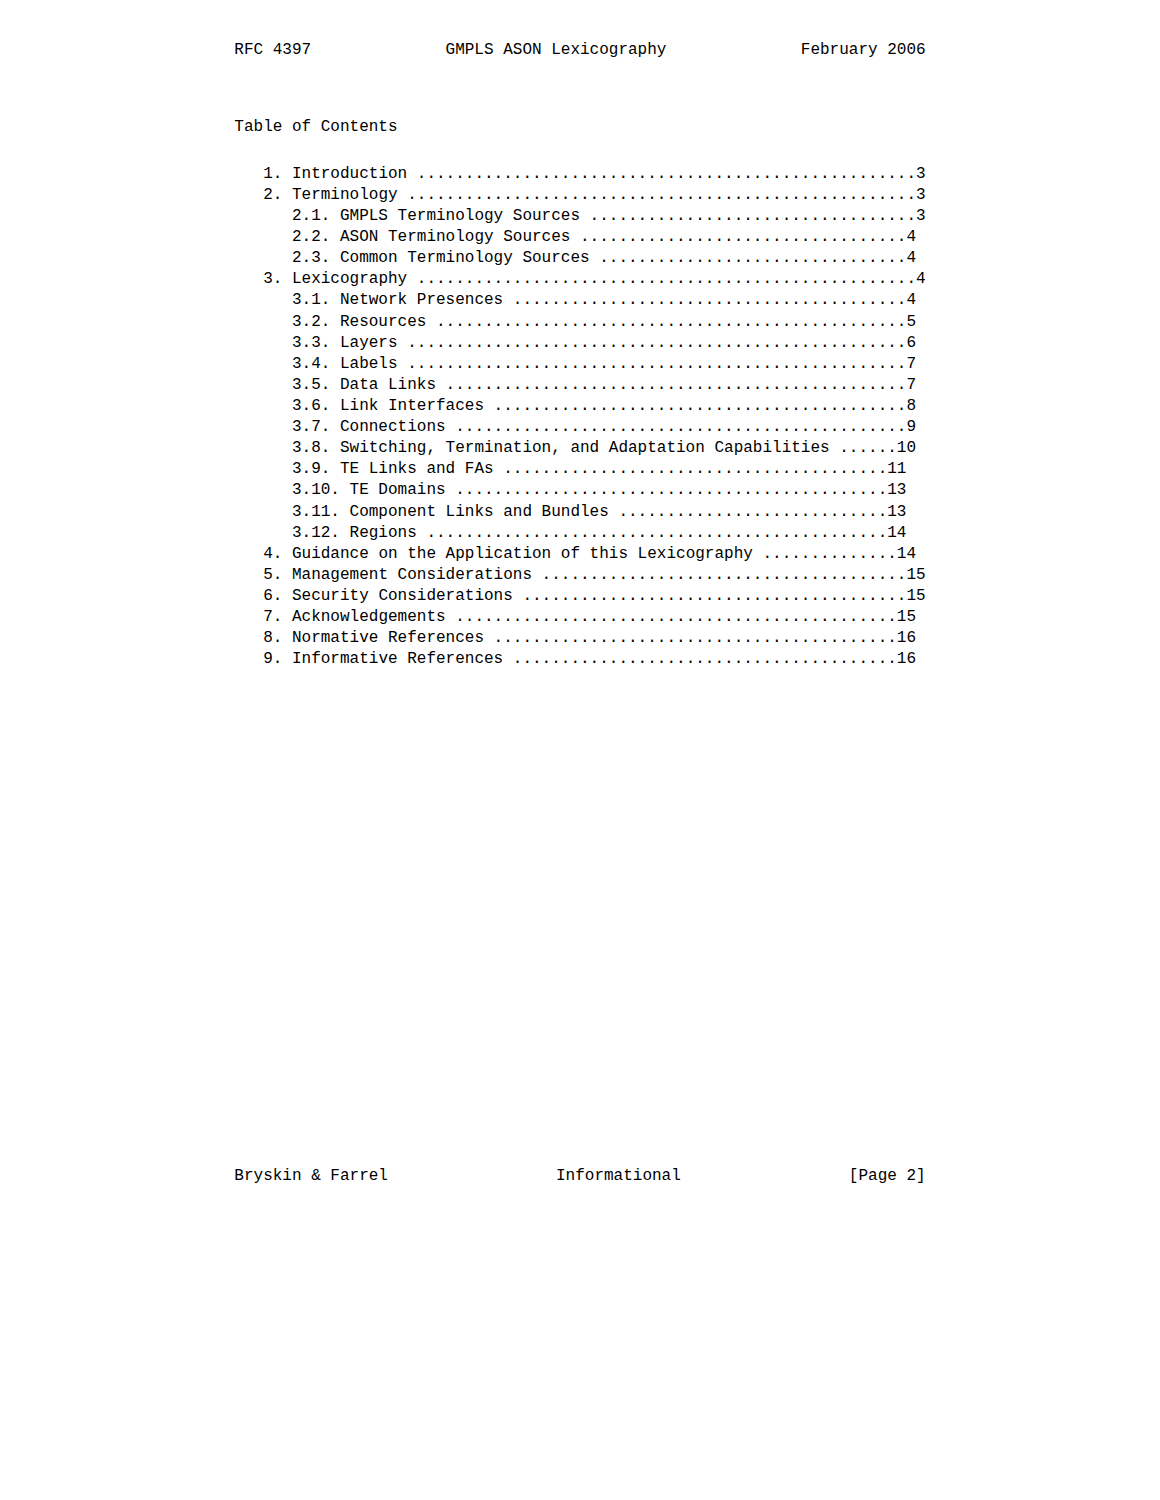RFC 4397 GMPLS ASON Lexicography February 2006
Table of Contents
   1. Introduction ....................................................3
   2. Terminology .....................................................3
      2.1. GMPLS Terminology Sources ..................................3
      2.2. ASON Terminology Sources ..................................4
      2.3. Common Terminology Sources ................................4
   3. Lexicography ....................................................4
      3.1. Network Presences .........................................4
      3.2. Resources .................................................5
      3.3. Layers ....................................................6
      3.4. Labels ....................................................7
      3.5. Data Links ................................................7
      3.6. Link Interfaces ...........................................8
      3.7. Connections ...............................................9
      3.8. Switching, Termination, and Adaptation Capabilities ......10
      3.9. TE Links and FAs ........................................11
      3.10. TE Domains .............................................13
      3.11. Component Links and Bundles ............................13
      3.12. Regions ................................................14
   4. Guidance on the Application of this Lexicography ..............14
   5. Management Considerations ......................................15
   6. Security Considerations ........................................15
   7. Acknowledgements ..............................................15
   8. Normative References ..........................................16
   9. Informative References ........................................16
Bryskin & Farrel Informational [Page 2]